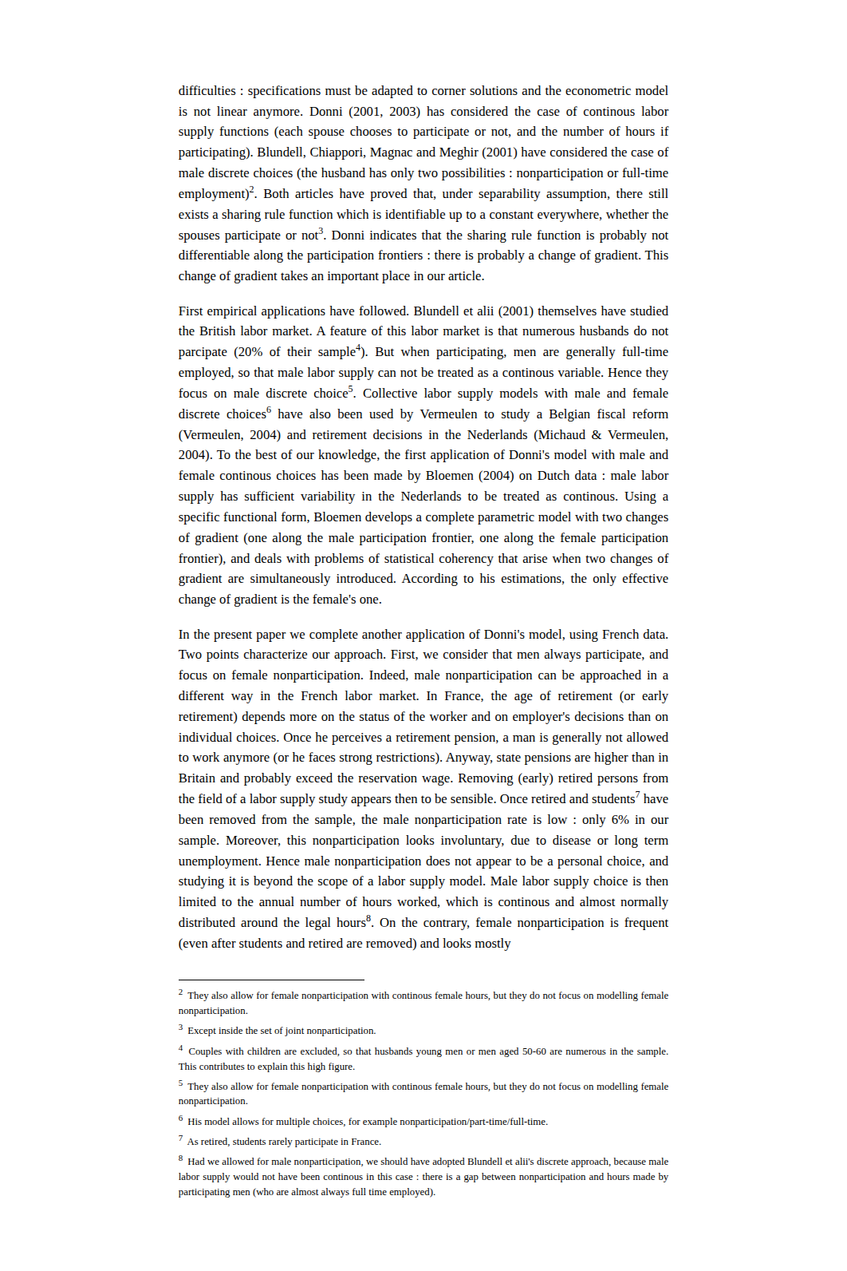difficulties : specifications must be adapted to corner solutions and the econometric model is not linear anymore. Donni (2001, 2003) has considered the case of continous labor supply functions (each spouse chooses to participate or not, and the number of hours if participating). Blundell, Chiappori, Magnac and Meghir (2001) have considered the case of male discrete choices (the husband has only two possibilities : nonparticipation or full-time employment)2. Both articles have proved that, under separability assumption, there still exists a sharing rule function which is identifiable up to a constant everywhere, whether the spouses participate or not3. Donni indicates that the sharing rule function is probably not differentiable along the participation frontiers : there is probably a change of gradient. This change of gradient takes an important place in our article.
First empirical applications have followed. Blundell et alii (2001) themselves have studied the British labor market. A feature of this labor market is that numerous husbands do not parcipate (20% of their sample4). But when participating, men are generally full-time employed, so that male labor supply can not be treated as a continous variable. Hence they focus on male discrete choice5. Collective labor supply models with male and female discrete choices6 have also been used by Vermeulen to study a Belgian fiscal reform (Vermeulen, 2004) and retirement decisions in the Nederlands (Michaud & Vermeulen, 2004). To the best of our knowledge, the first application of Donni's model with male and female continous choices has been made by Bloemen (2004) on Dutch data : male labor supply has sufficient variability in the Nederlands to be treated as continous. Using a specific functional form, Bloemen develops a complete parametric model with two changes of gradient (one along the male participation frontier, one along the female participation frontier), and deals with problems of statistical coherency that arise when two changes of gradient are simultaneously introduced. According to his estimations, the only effective change of gradient is the female's one.
In the present paper we complete another application of Donni's model, using French data. Two points characterize our approach. First, we consider that men always participate, and focus on female nonparticipation. Indeed, male nonparticipation can be approached in a different way in the French labor market. In France, the age of retirement (or early retirement) depends more on the status of the worker and on employer's decisions than on individual choices. Once he perceives a retirement pension, a man is generally not allowed to work anymore (or he faces strong restrictions). Anyway, state pensions are higher than in Britain and probably exceed the reservation wage. Removing (early) retired persons from the field of a labor supply study appears then to be sensible. Once retired and students7 have been removed from the sample, the male nonparticipation rate is low : only 6% in our sample. Moreover, this nonparticipation looks involuntary, due to disease or long term unemployment. Hence male nonparticipation does not appear to be a personal choice, and studying it is beyond the scope of a labor supply model. Male labor supply choice is then limited to the annual number of hours worked, which is continous and almost normally distributed around the legal hours8. On the contrary, female nonparticipation is frequent (even after students and retired are removed) and looks mostly
2 They also allow for female nonparticipation with continous female hours, but they do not focus on modelling female nonparticipation.
3 Except inside the set of joint nonparticipation.
4 Couples with children are excluded, so that husbands young men or men aged 50-60 are numerous in the sample. This contributes to explain this high figure.
5 They also allow for female nonparticipation with continous female hours, but they do not focus on modelling female nonparticipation.
6 His model allows for multiple choices, for example nonparticipation/part-time/full-time.
7 As retired, students rarely participate in France.
8 Had we allowed for male nonparticipation, we should have adopted Blundell et alii's discrete approach, because male labor supply would not have been continous in this case : there is a gap between nonparticipation and hours made by participating men (who are almost always full time employed).